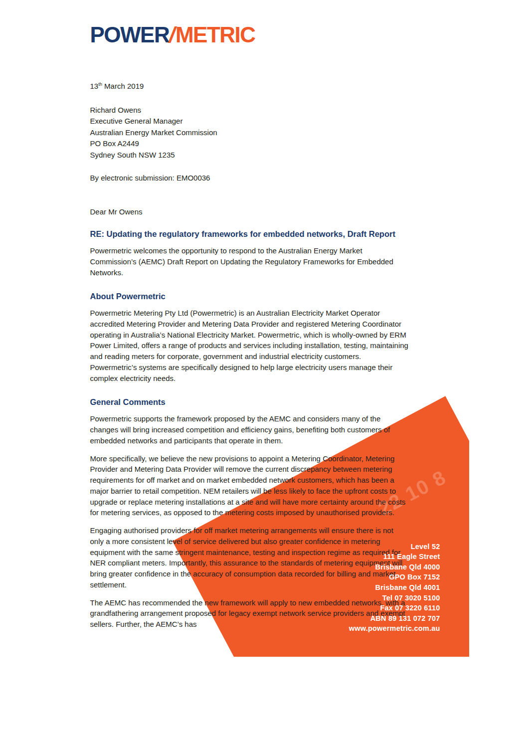POWER/METRIC
22 10 8
13th March 2019
Richard Owens
Executive General Manager
Australian Energy Market Commission
PO Box A2449
Sydney South NSW 1235
By electronic submission: EMO0036
Dear Mr Owens
RE: Updating the regulatory frameworks for embedded networks, Draft Report
Powermetric welcomes the opportunity to respond to the Australian Energy Market Commission’s (AEMC) Draft Report on Updating the Regulatory Frameworks for Embedded Networks.
About Powermetric
Powermetric Metering Pty Ltd (Powermetric) is an Australian Electricity Market Operator accredited Metering Provider and Metering Data Provider and registered Metering Coordinator operating in Australia’s National Electricity Market. Powermetric, which is wholly-owned by ERM Power Limited, offers a range of products and services including installation, testing, maintaining and reading meters for corporate, government and industrial electricity customers. Powermetric’s systems are specifically designed to help large electricity users manage their complex electricity needs.
General Comments
Powermetric supports the framework proposed by the AEMC and considers many of the changes will bring increased competition and efficiency gains, benefiting both customers of embedded networks and participants that operate in them.
More specifically, we believe the new provisions to appoint a Metering Coordinator, Metering Provider and Metering Data Provider will remove the current discrepancy between metering requirements for off market and on market embedded network customers, which has been a major barrier to retail competition. NEM retailers will be less likely to face the upfront costs to upgrade or replace metering installations at a site and will have more certainty around the costs for metering services, as opposed to the metering costs imposed by unauthorised providers.
Engaging authorised providers for off market metering arrangements will ensure there is not only a more consistent level of service delivered but also greater confidence in metering equipment with the same stringent maintenance, testing and inspection regime as required for NER compliant meters. Importantly, this assurance to the standards of metering equipment will bring greater confidence in the accuracy of consumption data recorded for billing and market settlement.
The AEMC has recommended the new framework will apply to new embedded networks, with a grandfathering arrangement proposed for legacy exempt network service providers and exempt sellers. Further, the AEMC’s has
Level 52
111 Eagle Street
Brisbane Qld 4000
GPO Box 7152
Brisbane Qld 4001
Tel 07 3020 5100
Fax 07 3220 6110
ABN 89 131 072 707
www.powermetric.com.au